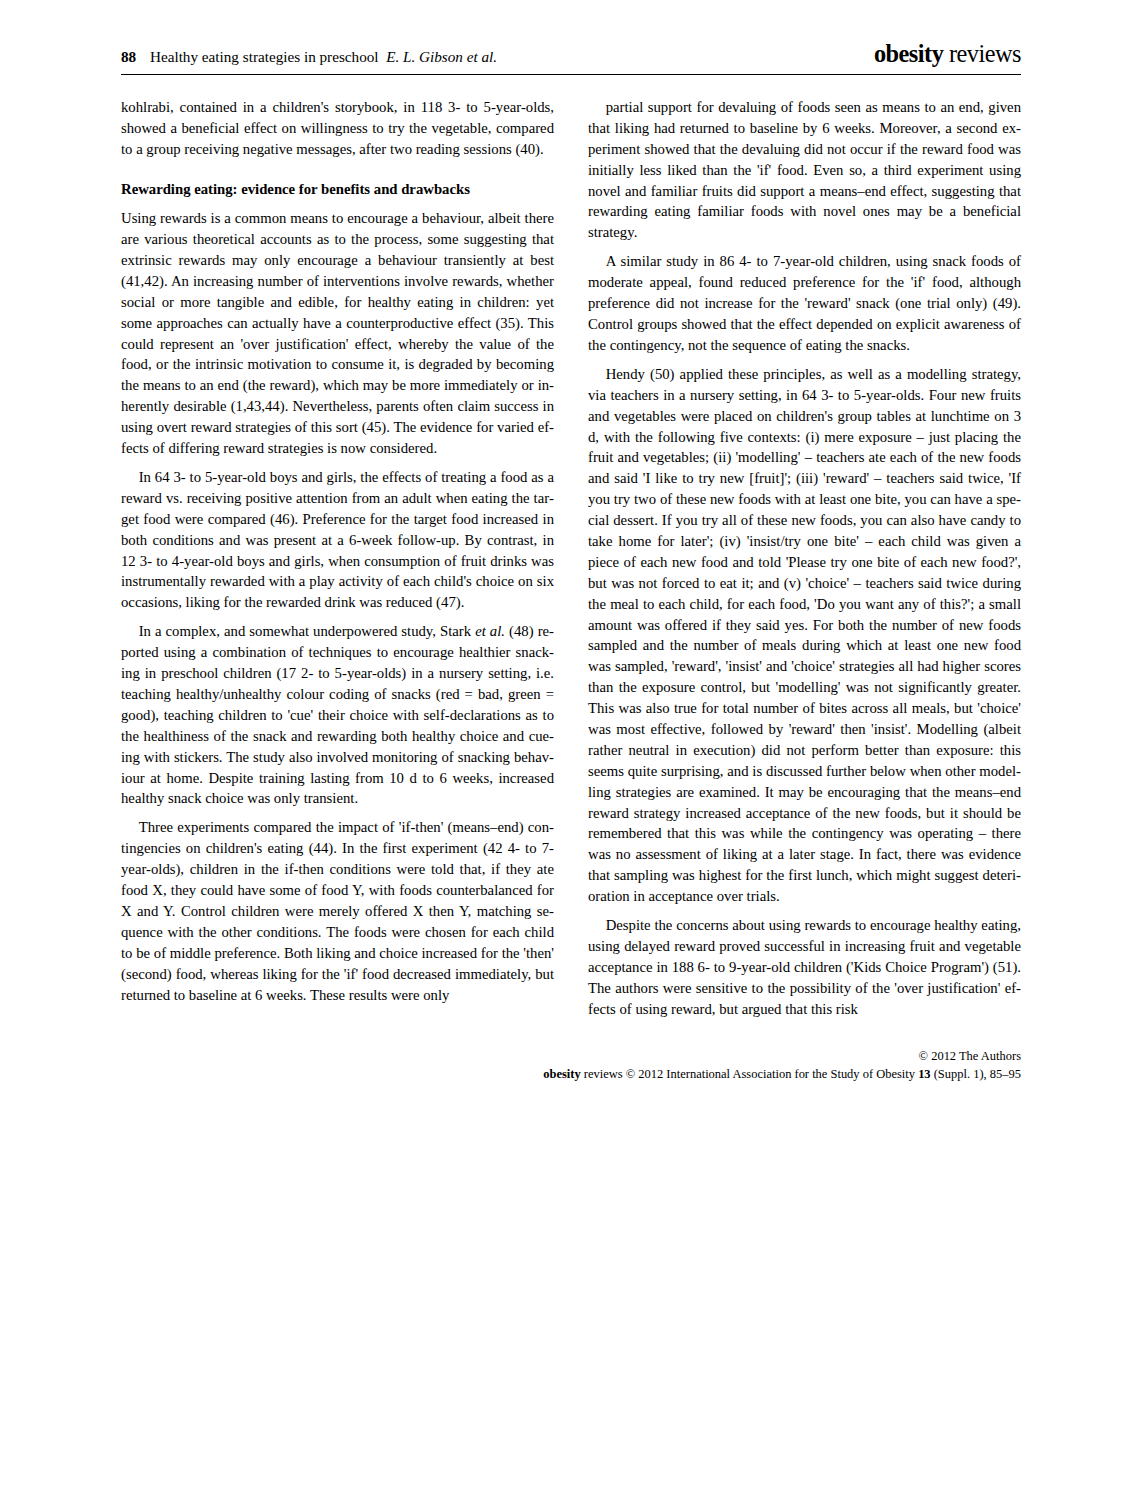88 Healthy eating strategies in preschool E. L. Gibson et al.
obesity reviews
kohlrabi, contained in a children's storybook, in 118 3- to 5-year-olds, showed a beneficial effect on willingness to try the vegetable, compared to a group receiving negative messages, after two reading sessions (40).
Rewarding eating: evidence for benefits and drawbacks
Using rewards is a common means to encourage a behaviour, albeit there are various theoretical accounts as to the process, some suggesting that extrinsic rewards may only encourage a behaviour transiently at best (41,42). An increasing number of interventions involve rewards, whether social or more tangible and edible, for healthy eating in children: yet some approaches can actually have a counterproductive effect (35). This could represent an 'over justification' effect, whereby the value of the food, or the intrinsic motivation to consume it, is degraded by becoming the means to an end (the reward), which may be more immediately or inherently desirable (1,43,44). Nevertheless, parents often claim success in using overt reward strategies of this sort (45). The evidence for varied effects of differing reward strategies is now considered.
In 64 3- to 5-year-old boys and girls, the effects of treating a food as a reward vs. receiving positive attention from an adult when eating the target food were compared (46). Preference for the target food increased in both conditions and was present at a 6-week follow-up. By contrast, in 12 3- to 4-year-old boys and girls, when consumption of fruit drinks was instrumentally rewarded with a play activity of each child's choice on six occasions, liking for the rewarded drink was reduced (47).
In a complex, and somewhat underpowered study, Stark et al. (48) reported using a combination of techniques to encourage healthier snacking in preschool children (17 2- to 5-year-olds) in a nursery setting, i.e. teaching healthy/unhealthy colour coding of snacks (red = bad, green = good), teaching children to 'cue' their choice with self-declarations as to the healthiness of the snack and rewarding both healthy choice and cueing with stickers. The study also involved monitoring of snacking behaviour at home. Despite training lasting from 10 d to 6 weeks, increased healthy snack choice was only transient.
Three experiments compared the impact of 'if-then' (means–end) contingencies on children's eating (44). In the first experiment (42 4- to 7-year-olds), children in the if-then conditions were told that, if they ate food X, they could have some of food Y, with foods counterbalanced for X and Y. Control children were merely offered X then Y, matching sequence with the other conditions. The foods were chosen for each child to be of middle preference. Both liking and choice increased for the 'then' (second) food, whereas liking for the 'if' food decreased immediately, but returned to baseline at 6 weeks. These results were only
partial support for devaluing of foods seen as means to an end, given that liking had returned to baseline by 6 weeks. Moreover, a second experiment showed that the devaluing did not occur if the reward food was initially less liked than the 'if' food. Even so, a third experiment using novel and familiar fruits did support a means–end effect, suggesting that rewarding eating familiar foods with novel ones may be a beneficial strategy.
A similar study in 86 4- to 7-year-old children, using snack foods of moderate appeal, found reduced preference for the 'if' food, although preference did not increase for the 'reward' snack (one trial only) (49). Control groups showed that the effect depended on explicit awareness of the contingency, not the sequence of eating the snacks.
Hendy (50) applied these principles, as well as a modelling strategy, via teachers in a nursery setting, in 64 3- to 5-year-olds. Four new fruits and vegetables were placed on children's group tables at lunchtime on 3 d, with the following five contexts: (i) mere exposure – just placing the fruit and vegetables; (ii) 'modelling' – teachers ate each of the new foods and said 'I like to try new [fruit]'; (iii) 'reward' – teachers said twice, 'If you try two of these new foods with at least one bite, you can have a special dessert. If you try all of these new foods, you can also have candy to take home for later'; (iv) 'insist/try one bite' – each child was given a piece of each new food and told 'Please try one bite of each new food?', but was not forced to eat it; and (v) 'choice' – teachers said twice during the meal to each child, for each food, 'Do you want any of this?'; a small amount was offered if they said yes. For both the number of new foods sampled and the number of meals during which at least one new food was sampled, 'reward', 'insist' and 'choice' strategies all had higher scores than the exposure control, but 'modelling' was not significantly greater. This was also true for total number of bites across all meals, but 'choice' was most effective, followed by 'reward' then 'insist'. Modelling (albeit rather neutral in execution) did not perform better than exposure: this seems quite surprising, and is discussed further below when other modelling strategies are examined. It may be encouraging that the means–end reward strategy increased acceptance of the new foods, but it should be remembered that this was while the contingency was operating – there was no assessment of liking at a later stage. In fact, there was evidence that sampling was highest for the first lunch, which might suggest deterioration in acceptance over trials.
Despite the concerns about using rewards to encourage healthy eating, using delayed reward proved successful in increasing fruit and vegetable acceptance in 188 6- to 9-year-old children ('Kids Choice Program') (51). The authors were sensitive to the possibility of the 'over justification' effects of using reward, but argued that this risk
© 2012 The Authors
obesity reviews © 2012 International Association for the Study of Obesity 13 (Suppl. 1), 85–95